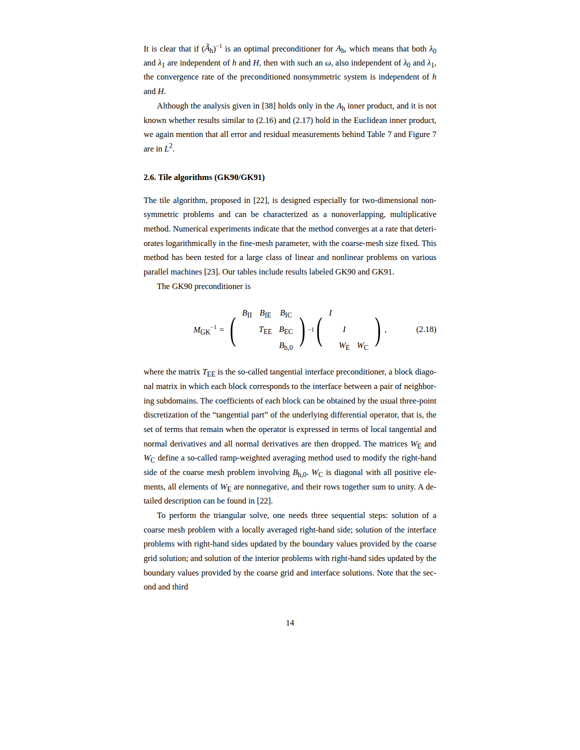It is clear that if (Ãh)−1 is an optimal preconditioner for Ah, which means that both λ0 and λ1 are independent of h and H, then with such an ω, also independent of λ0 and λ1, the convergence rate of the preconditioned nonsymmetric system is independent of h and H.
Although the analysis given in [38] holds only in the Ah inner product, and it is not known whether results similar to (2.16) and (2.17) hold in the Euclidean inner product, we again mention that all error and residual measurements behind Table 7 and Figure 7 are in L2.
2.6. Tile algorithms (GK90/GK91)
The tile algorithm, proposed in [22], is designed especially for two-dimensional nonsymmetric problems and can be characterized as a nonoverlapping, multiplicative method. Numerical experiments indicate that the method converges at a rate that deteriorates logarithmically in the fine-mesh parameter, with the coarse-mesh size fixed. This method has been tested for a large class of linear and nonlinear problems on various parallel machines [23]. Our tables include results labeled GK90 and GK91.
The GK90 preconditioner is
MGK−1 = (
| B II | B IE | B IC |
| | T EE | B EC |
| | | B h,0 |
)−1 (
| I | | |
| | I | |
| | W E | W C |
) , (2.18)
where the matrix TEE is the so-called tangential interface preconditioner, a block diagonal matrix in which each block corresponds to the interface between a pair of neighboring subdomains. The coefficients of each block can be obtained by the usual three-point discretization of the tangential part of the underlying differential operator, that is, the set of terms that remain when the operator is expressed in terms of local tangential and normal derivatives and all normal derivatives are then dropped. The matrices WE and WC define a so-called ramp-weighted averaging method used to modify the right-hand side of the coarse mesh problem involving Bh,0. WC is diagonal with all positive elements, all elements of WE are nonnegative, and their rows together sum to unity. A detailed description can be found in [22].
To perform the triangular solve, one needs three sequential steps: solution of a coarse mesh problem with a locally averaged right-hand side; solution of the interface problems with right-hand sides updated by the boundary values provided by the coarse grid solution; and solution of the interior problems with right-hand sides updated by the boundary values provided by the coarse grid and interface solutions. Note that the second and third
14